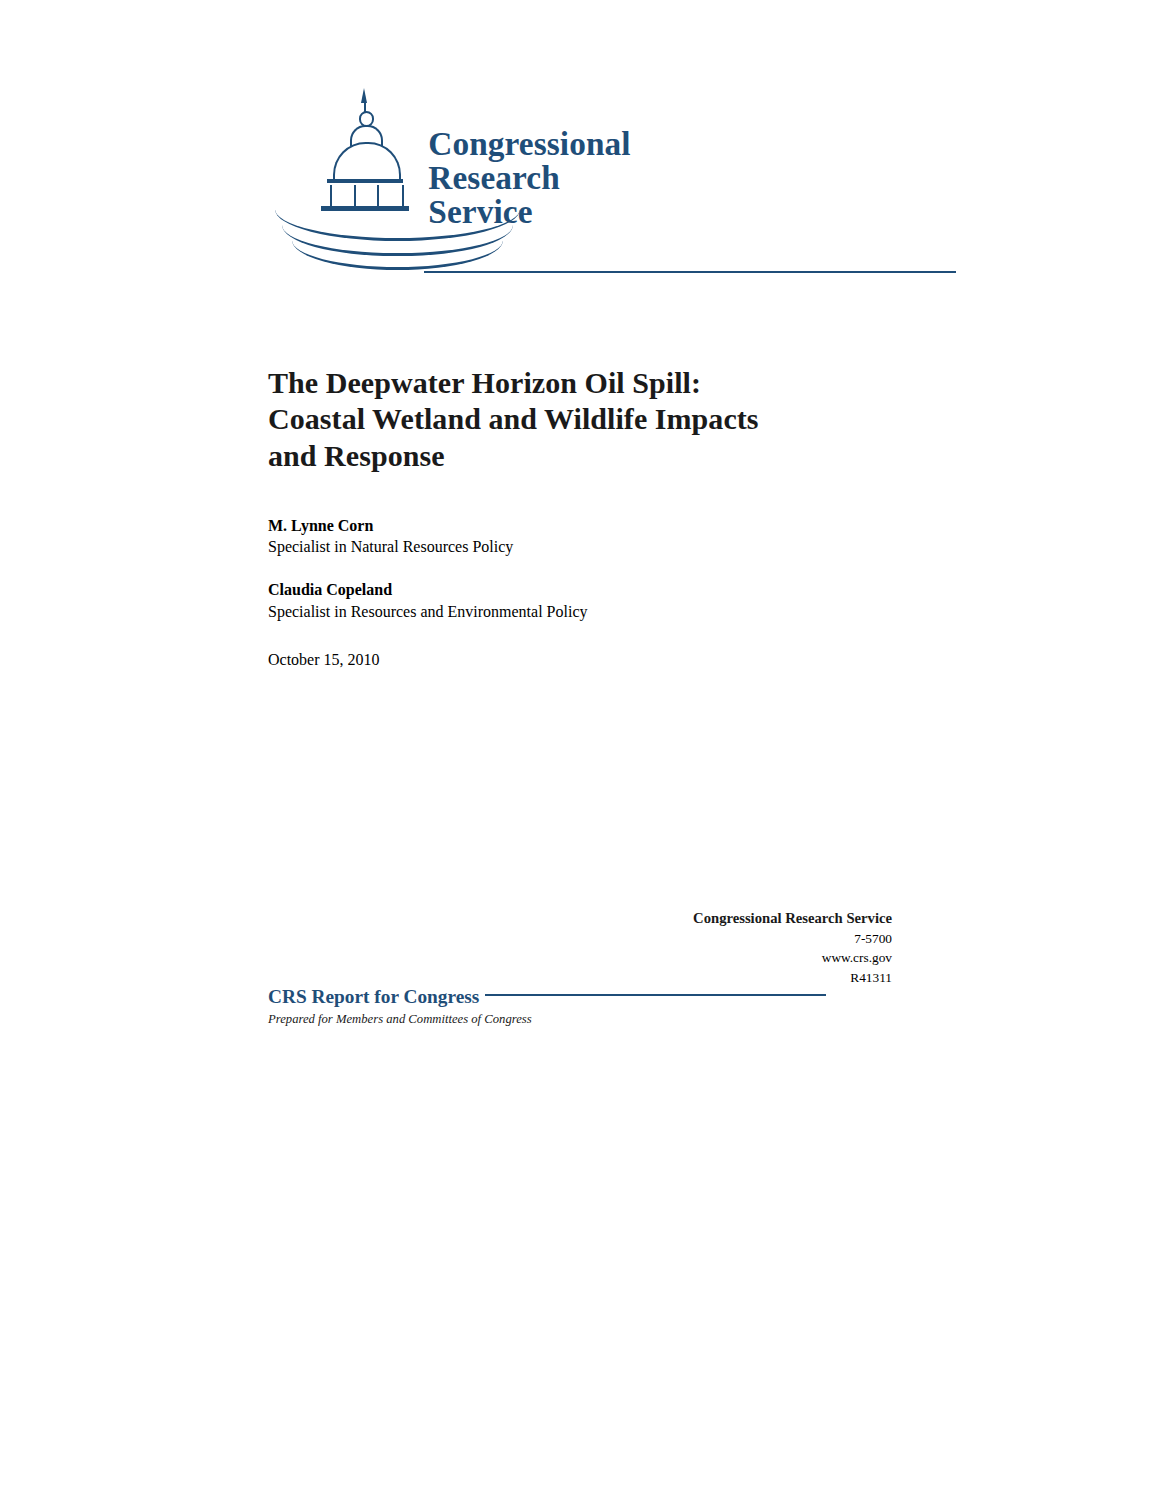Congressional Research Service
The Deepwater Horizon Oil Spill:
Coastal Wetland and Wildlife Impacts
and Response
M. Lynne Corn
Specialist in Natural Resources Policy
Claudia Copeland
Specialist in Resources and Environmental Policy
October 15, 2010
Congressional Research Service
7-5700
www.crs.gov
R41311
CRS Report for Congress
Prepared for Members and Committees of Congress